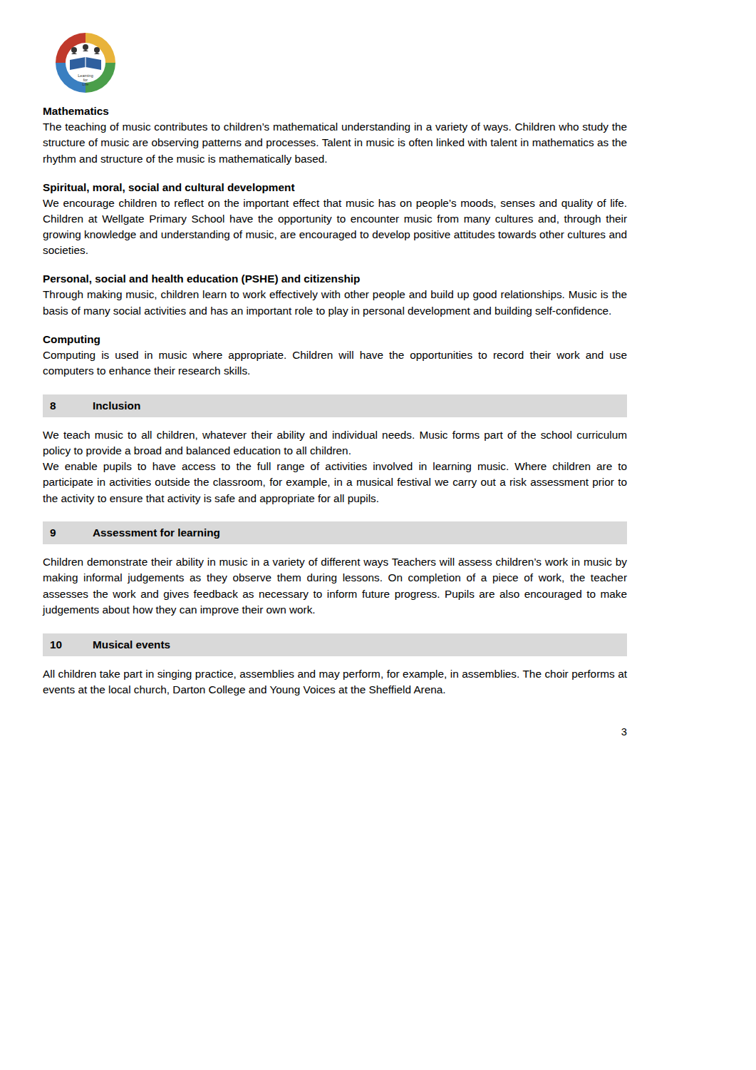Learning for Life
Mathematics
The teaching of music contributes to children’s mathematical understanding in a variety of ways. Children who study the structure of music are observing patterns and processes. Talent in music is often linked with talent in mathematics as the rhythm and structure of the music is mathematically based.
Spiritual, moral, social and cultural development
We encourage children to reflect on the important effect that music has on people’s moods, senses and quality of life. Children at Wellgate Primary School have the opportunity to encounter music from many cultures and, through their growing knowledge and understanding of music, are encouraged to develop positive attitudes towards other cultures and societies.
Personal, social and health education (PSHE) and citizenship
Through making music, children learn to work effectively with other people and build up good relationships. Music is the basis of many social activities and has an important role to play in personal development and building self-confidence.
Computing
Computing is used in music where appropriate. Children will have the opportunities to record their work and use computers to enhance their research skills.
8 Inclusion
We teach music to all children, whatever their ability and individual needs. Music forms part of the school curriculum policy to provide a broad and balanced education to all children.
We enable pupils to have access to the full range of activities involved in learning music. Where children are to participate in activities outside the classroom, for example, in a musical festival we carry out a risk assessment prior to the activity to ensure that activity is safe and appropriate for all pupils.
9 Assessment for learning
Children demonstrate their ability in music in a variety of different ways Teachers will assess children’s work in music by making informal judgements as they observe them during lessons. On completion of a piece of work, the teacher assesses the work and gives feedback as necessary to inform future progress. Pupils are also encouraged to make judgements about how they can improve their own work.
10 Musical events
All children take part in singing practice, assemblies and may perform, for example, in assemblies. The choir performs at events at the local church, Darton College and Young Voices at the Sheffield Arena.
3